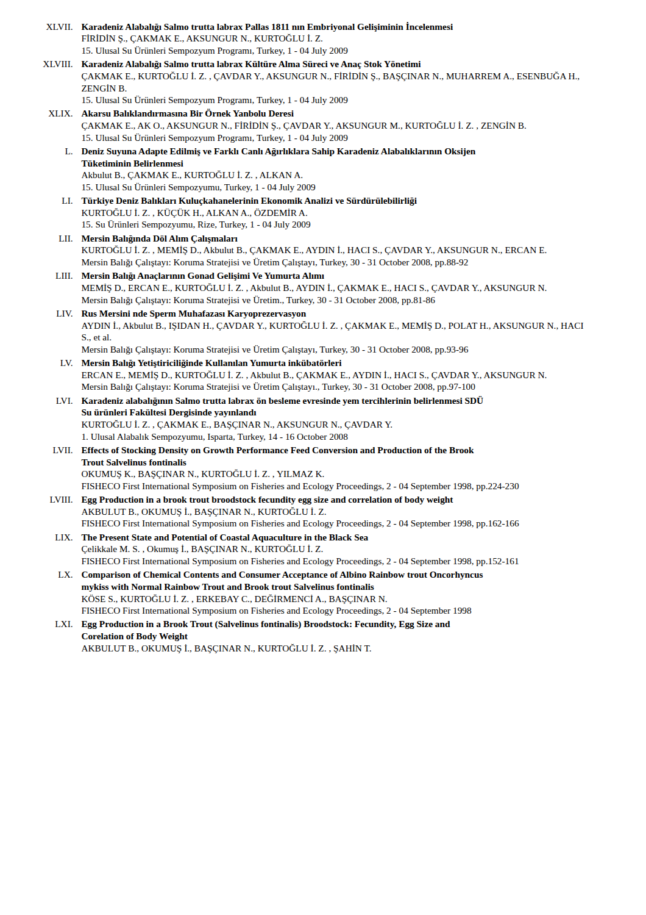XLVII. Karadeniz Alabalığı Salmo trutta labrax Pallas 1811 nın Embriyonal Gelişiminin İncelenmesi FİRİDİN Ş., ÇAKMAK E., AKSUNGUR N., KURTOĞLU İ. Z. 15. Ulusal Su Ürünleri Sempozyum Programı, Turkey, 1 - 04 July 2009
XLVIII. Karadeniz Alabalığı Salmo trutta labrax Kültüre Alma Süreci ve Anaç Stok Yönetimi ÇAKMAK E., KURTOĞLU İ. Z. , ÇAVDAR Y., AKSUNGUR N., FİRİDİN Ş., BAŞÇINAR N., MUHARREM A., ESENBUĞA H., ZENGİN B. 15. Ulusal Su Ürünleri Sempozyum Programı, Turkey, 1 - 04 July 2009
XLIX. Akarsu Balıklandırmasına Bir Örnek Yanbolu Deresi ÇAKMAK E., AK O., AKSUNGUR N., FİRİDİN Ş., ÇAVDAR Y., AKSUNGUR M., KURTOĞLU İ. Z. , ZENGİN B. 15. Ulusal Su Ürünleri Sempozyum Programı, Turkey, 1 - 04 July 2009
L. Deniz Suyuna Adapte Edilmiş ve Farklı Canlı Ağırlıklara Sahip Karadeniz Alabalıklarının Oksijen Tüketiminin Belirlenmesi Akbulut B., ÇAKMAK E., KURTOĞLU İ. Z. , ALKAN A. 15. Ulusal Su Ürünleri Sempozyumu, Turkey, 1 - 04 July 2009
LI. Türkiye Deniz Balıkları Kuluçkahanelerinin Ekonomik Analizi ve Sürdürülebilirliği KURTOĞLU İ. Z. , KÜÇÜK H., ALKAN A., ÖZDEMİR A. 15. Su Ürünleri Sempozyumu, Rize, Turkey, 1 - 04 July 2009
LII. Mersin Balığında Döl Alım Çalışmaları KURTOĞLU İ. Z. , MEMİŞ D., Akbulut B., ÇAKMAK E., AYDIN İ., HACI S., ÇAVDAR Y., AKSUNGUR N., ERCAN E. Mersin Balığı Çalıştayı: Koruma Stratejisi ve Üretim Çalıştayı, Turkey, 30 - 31 October 2008, pp.88-92
LIII. Mersin Balığı Anaçlarının Gonad Gelişimi Ve Yumurta Alımı MEMİŞ D., ERCAN E., KURTOĞLU İ. Z. , Akbulut B., AYDIN İ., ÇAKMAK E., HACI S., ÇAVDAR Y., AKSUNGUR N. Mersin Balığı Çalıştayı: Koruma Stratejisi ve Üretim., Turkey, 30 - 31 October 2008, pp.81-86
LIV. Rus Mersini nde Sperm Muhafazası Karyoprezervasyon AYDIN İ., Akbulut B., IŞIDAN H., ÇAVDAR Y., KURTOĞLU İ. Z. , ÇAKMAK E., MEMİŞ D., POLAT H., AKSUNGUR N., HACI S., et al. Mersin Balığı Çalıştayı: Koruma Stratejisi ve Üretim Çalıştayı, Turkey, 30 - 31 October 2008, pp.93-96
LV. Mersin Balığı Yetiştiriciliğinde Kullanılan Yumurta inkübatörleri ERCAN E., MEMİŞ D., KURTOĞLU İ. Z. , Akbulut B., ÇAKMAK E., AYDIN İ., HACI S., ÇAVDAR Y., AKSUNGUR N. Mersin Balığı Çalıştayı: Koruma Stratejisi ve Üretim Çalıştayı., Turkey, 30 - 31 October 2008, pp.97-100
LVI. Karadeniz alabalığının Salmo trutta labrax ön besleme evresinde yem tercihlerinin belirlenmesi SDÜ Su ürünleri Fakültesi Dergisinde yayınlandı KURTOĞLU İ. Z. , ÇAKMAK E., BAŞÇINAR N., AKSUNGUR N., ÇAVDAR Y. 1. Ulusal Alabalık Sempozyumu, Isparta, Turkey, 14 - 16 October 2008
LVII. Effects of Stocking Density on Growth Performance Feed Conversion and Production of the Brook Trout Salvelinus fontinalis OKUMUŞ K., BAŞÇINAR N., KURTOĞLU İ. Z. , YILMAZ K. FISHECO First International Symposium on Fisheries and Ecology Proceedings, 2 - 04 September 1998, pp.224-230
LVIII. Egg Production in a brook trout broodstock fecundity egg size and correlation of body weight AKBULUT B., OKUMUŞ İ., BAŞÇINAR N., KURTOĞLU İ. Z. FISHECO First International Symposium on Fisheries and Ecology Proceedings, 2 - 04 September 1998, pp.162-166
LIX. The Present State and Potential of Coastal Aquaculture in the Black Sea Çelikkale M. S. , Okumuş İ., BAŞÇINAR N., KURTOĞLU İ. Z. FISHECO First International Symposium on Fisheries and Ecology Proceedings, 2 - 04 September 1998, pp.152-161
LX. Comparison of Chemical Contents and Consumer Acceptance of Albino Rainbow trout Oncorhyncus mykiss with Normal Rainbow Trout and Brook trout Salvelinus fontinalis KÖSE S., KURTOĞLU İ. Z. , ERKEBAY C., DEĞİRMENCİ A., BAŞÇINAR N. FISHECO First International Symposium on Fisheries and Ecology Proceedings, 2 - 04 September 1998
LXI. Egg Production in a Brook Trout (Salvelinus fontinalis) Broodstock: Fecundity, Egg Size and Corelation of Body Weight AKBULUT B., OKUMUŞ İ., BAŞÇINAR N., KURTOĞLU İ. Z. , ŞAHİN T.